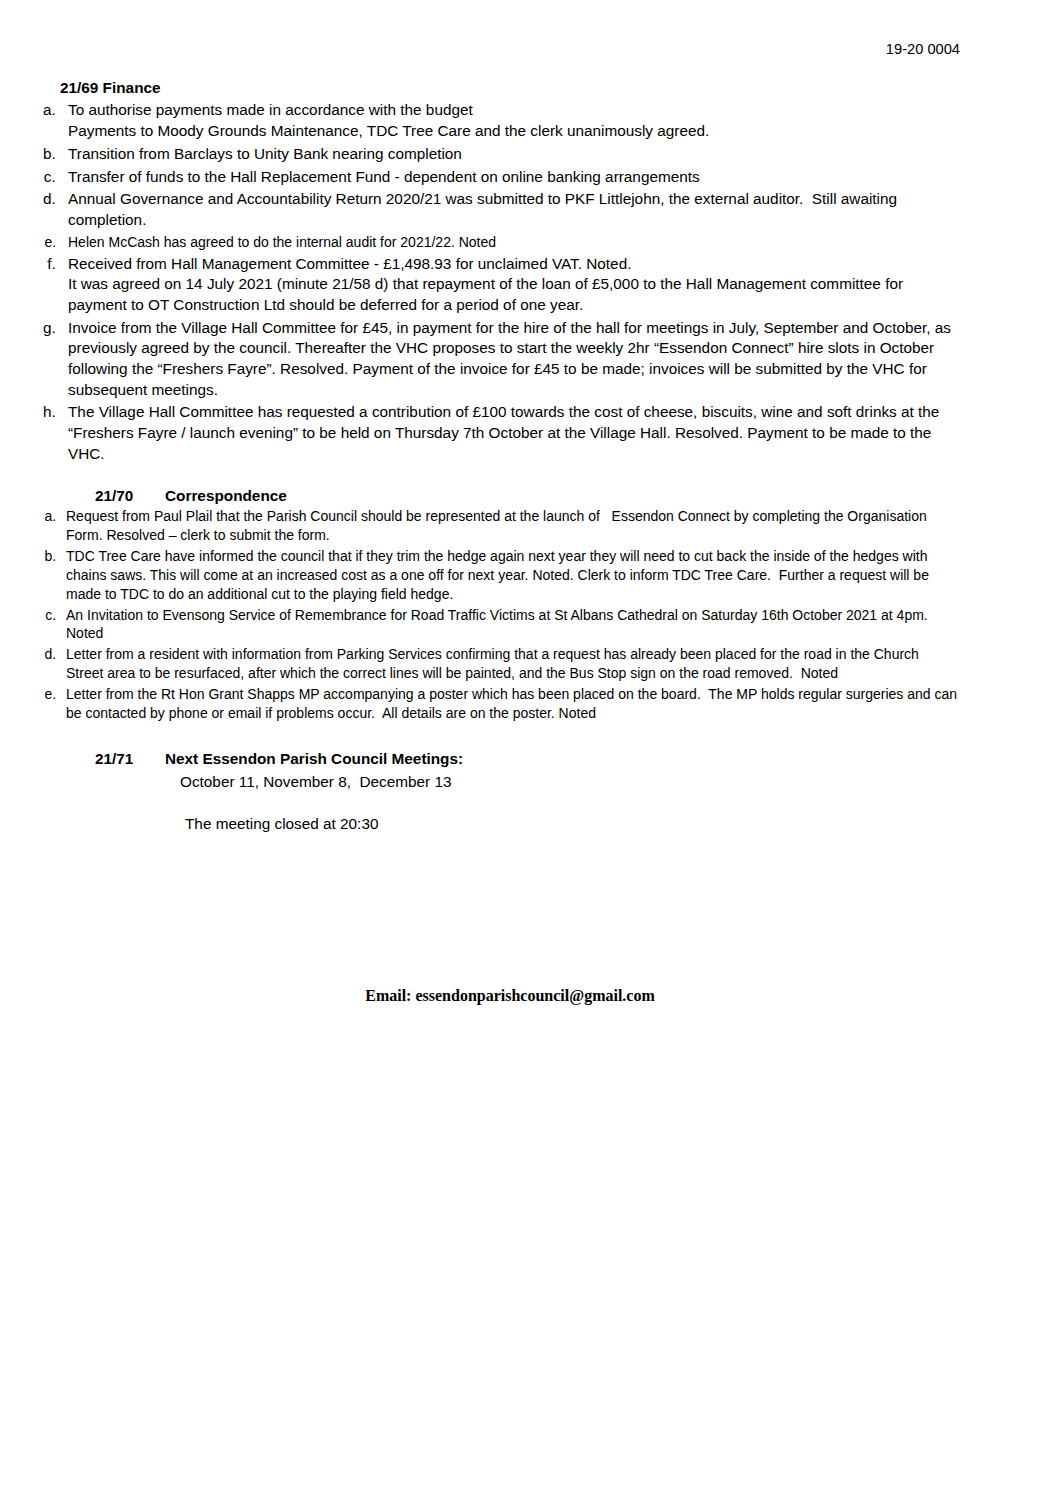19-20 0004
21/69 Finance
To authorise payments made in accordance with the budget
Payments to Moody Grounds Maintenance, TDC Tree Care and the clerk unanimously agreed.
Transition from Barclays to Unity Bank nearing completion
Transfer of funds to the Hall Replacement Fund - dependent on online banking arrangements
Annual Governance and Accountability Return 2020/21 was submitted to PKF Littlejohn, the external auditor. Still awaiting completion.
Helen McCash has agreed to do the internal audit for 2021/22. Noted
Received from Hall Management Committee - £1,498.93 for unclaimed VAT. Noted.
It was agreed on 14 July 2021 (minute 21/58 d) that repayment of the loan of £5,000 to the Hall Management committee for payment to OT Construction Ltd should be deferred for a period of one year.
Invoice from the Village Hall Committee for £45, in payment for the hire of the hall for meetings in July, September and October, as previously agreed by the council. Thereafter the VHC proposes to start the weekly 2hr “Essendon Connect” hire slots in October following the “Freshers Fayre”. Resolved. Payment of the invoice for £45 to be made; invoices will be submitted by the VHC for subsequent meetings.
The Village Hall Committee has requested a contribution of £100 towards the cost of cheese, biscuits, wine and soft drinks at the “Freshers Fayre / launch evening” to be held on Thursday 7th October at the Village Hall. Resolved. Payment to be made to the VHC.
21/70
Correspondence
Request from Paul Plail that the Parish Council should be represented at the launch of Essendon Connect by completing the Organisation Form. Resolved – clerk to submit the form.
TDC Tree Care have informed the council that if they trim the hedge again next year they will need to cut back the inside of the hedges with chains saws. This will come at an increased cost as a one off for next year. Noted. Clerk to inform TDC Tree Care. Further a request will be made to TDC to do an additional cut to the playing field hedge.
An Invitation to Evensong Service of Remembrance for Road Traffic Victims at St Albans Cathedral on Saturday 16th October 2021 at 4pm. Noted
Letter from a resident with information from Parking Services confirming that a request has already been placed for the road in the Church Street area to be resurfaced, after which the correct lines will be painted, and the Bus Stop sign on the road removed. Noted
Letter from the Rt Hon Grant Shapps MP accompanying a poster which has been placed on the board. The MP holds regular surgeries and can be contacted by phone or email if problems occur. All details are on the poster. Noted
21/71
Next Essendon Parish Council Meetings:
October 11, November 8, December 13
The meeting closed at 20:30
Email: essendonparishcouncil@gmail.com